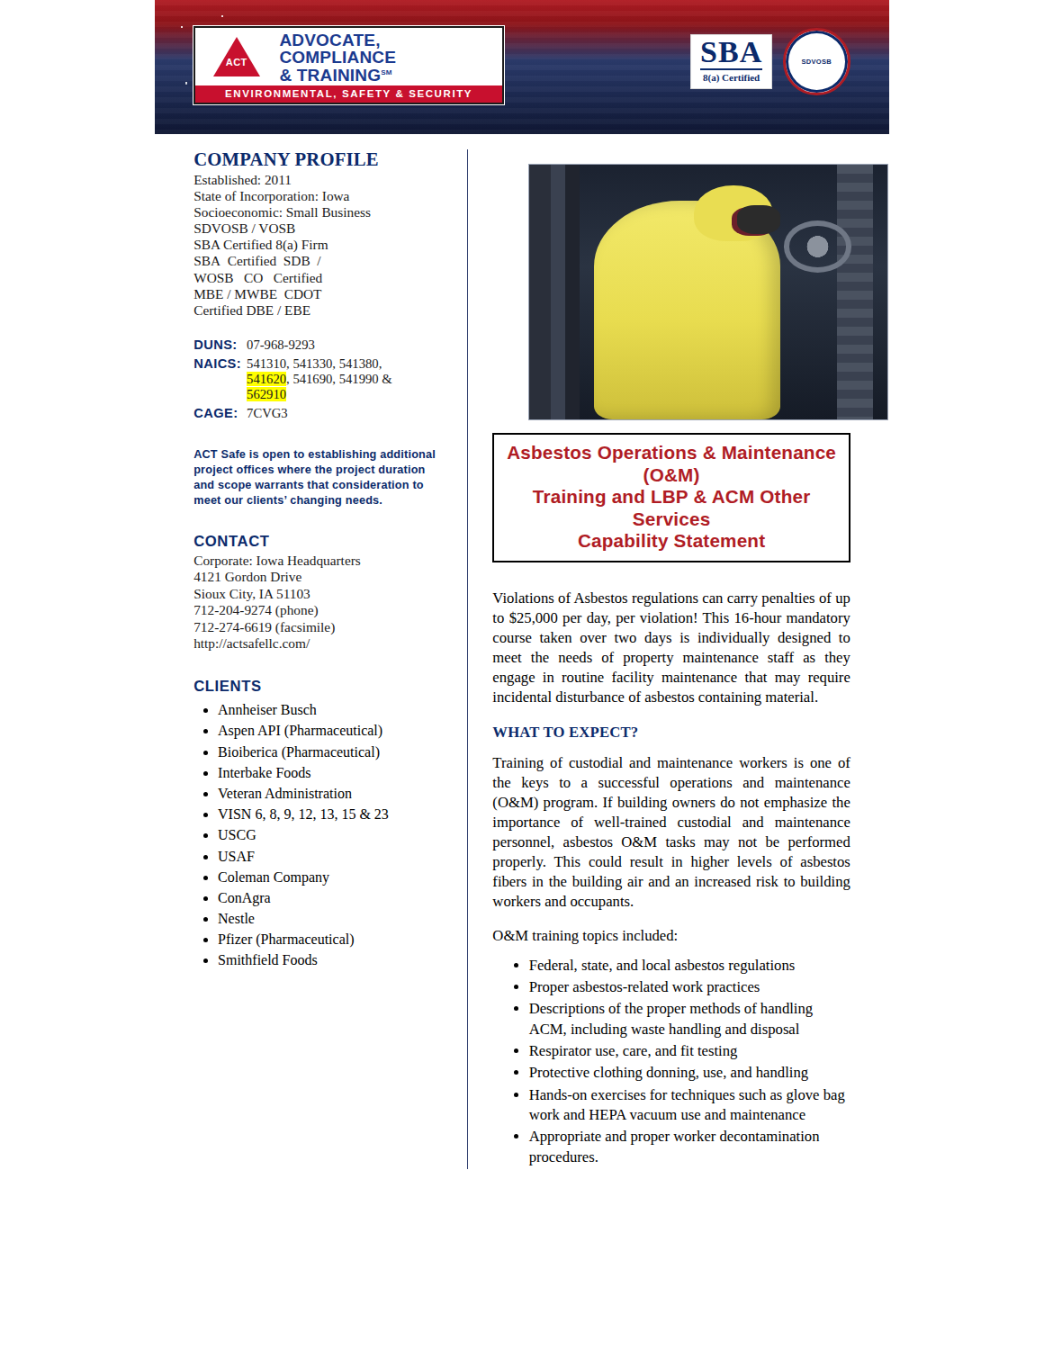ADVOCATE,
COMPLIANCE
& TRAININGSM
ENVIRONMENTAL, SAFETY & SECURITY
SBA
8(a) Certified
COMPANY PROFILE
Established: 2011
State of Incorporation: Iowa
Socioeconomic: Small Business
SDVOSB / VOSB
SBA Certified 8(a) Firm
SBA Certified SDB /
WOSB CO Certified
MBE / MWBE CDOT
Certified DBE / EBE
| DUNS: | 07-968-9293 |
| NAICS: | 541310, 541330, 541380, 541620 , 541690, 541990 & 562910 |
| CAGE: | 7CVG3 |
ACT Safe is open to establishing additional project offices where the project duration and scope warrants that consideration to meet our clients’ changing needs.
CONTACT
Corporate: Iowa Headquarters
4121 Gordon Drive
Sioux City, IA 51103
712-204-9274 (phone)
712-274-6619 (facsimile)
http://actsafellc.com/
CLIENTS
Annheiser Busch
Aspen API (Pharmaceutical)
Bioiberica (Pharmaceutical)
Interbake Foods
Veteran Administration
VISN 6, 8, 9, 12, 13, 15 & 23
USCG
USAF
Coleman Company
ConAgra
Nestle
Pfizer (Pharmaceutical)
Smithfield Foods
Asbestos Operations & Maintenance (O&M)
Training and LBP & ACM Other Services
Capability Statement
Violations of Asbestos regulations can carry penalties of up to $25,000 per day, per violation! This 16-hour mandatory course taken over two days is individually designed to meet the needs of property maintenance staff as they engage in routine facility maintenance that may require incidental disturbance of asbestos containing material.
WHAT TO EXPECT?
Training of custodial and maintenance workers is one of the keys to a successful operations and maintenance (O&M) program. If building owners do not emphasize the importance of well-trained custodial and maintenance personnel, asbestos O&M tasks may not be performed properly. This could result in higher levels of asbestos fibers in the building air and an increased risk to building workers and occupants.
O&M training topics included:
Federal, state, and local asbestos regulations
Proper asbestos-related work practices
Descriptions of the proper methods of handling ACM, including waste handling and disposal
Respirator use, care, and fit testing
Protective clothing donning, use, and handling
Hands-on exercises for techniques such as glove bag work and HEPA vacuum use and maintenance
Appropriate and proper worker decontamination procedures.